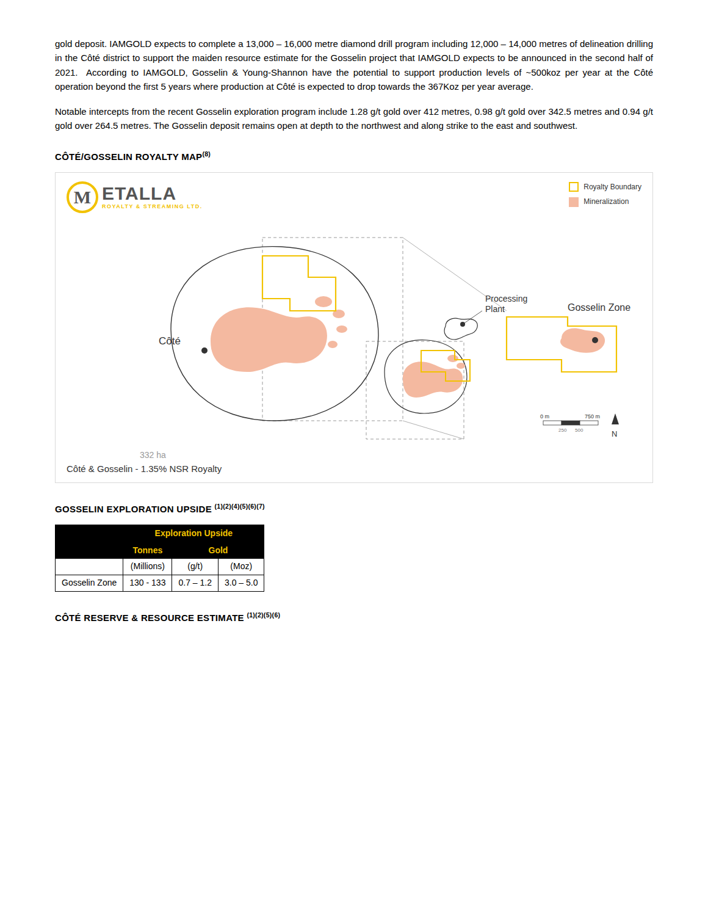gold deposit. IAMGOLD expects to complete a 13,000 – 16,000 metre diamond drill program including 12,000 – 14,000 metres of delineation drilling in the Côté district to support the maiden resource estimate for the Gosselin project that IAMGOLD expects to be announced in the second half of 2021. According to IAMGOLD, Gosselin & Young-Shannon have the potential to support production levels of ~500koz per year at the Côté operation beyond the first 5 years where production at Côté is expected to drop towards the 367Koz per year average.
Notable intercepts from the recent Gosselin exploration program include 1.28 g/t gold over 412 metres, 0.98 g/t gold over 342.5 metres and 0.94 g/t gold over 264.5 metres. The Gosselin deposit remains open at depth to the northwest and along strike to the east and southwest.
CÔTÉ/GOSSELIN ROYALTY MAP(8)
M
ETALLA
ROYALTY & STREAMING LTD.
Royalty Boundary
Mineralization
Côté Processing Plant Gosselin Zone 0 m 250 500 750 m N
332 ha
Côté & Gosselin - 1.35% NSR Royalty
GOSSELIN EXPLORATION UPSIDE (1)(2)(4)(5)(6)(7)
| | Exploration Upside |
| --- | --- |
| | Tonnes | Gold |
| | (Millions) | (g/t) | (Moz) |
| Gosselin Zone | 130 - 133 | 0.7 – 1.2 | 3.0 – 5.0 |
CÔTÉ RESERVE & RESOURCE ESTIMATE (1)(2)(5)(6)